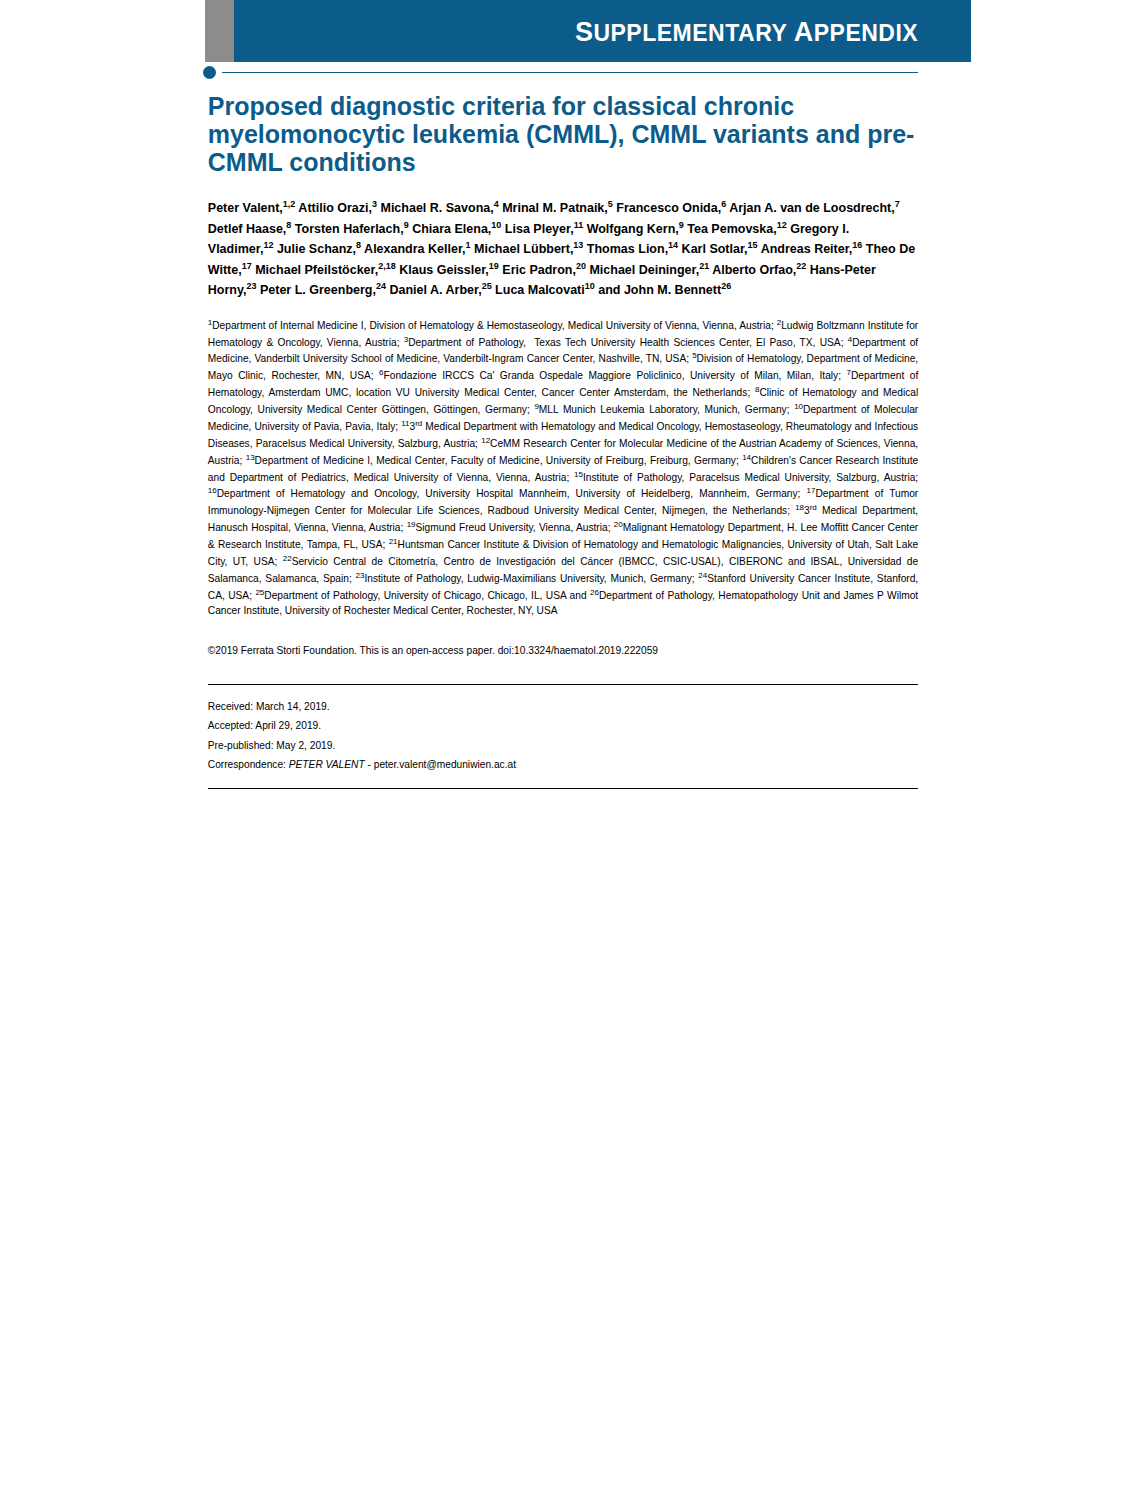SUPPLEMENTARY APPENDIX
Proposed diagnostic criteria for classical chronic myelomonocytic leukemia (CMML), CMML variants and pre-CMML conditions
Peter Valent,1,2 Attilio Orazi,3 Michael R. Savona,4 Mrinal M. Patnaik,5 Francesco Onida,6 Arjan A. van de Loosdrecht,7 Detlef Haase,8 Torsten Haferlach,9 Chiara Elena,10 Lisa Pleyer,11 Wolfgang Kern,9 Tea Pemovska,12 Gregory I. Vladimer,12 Julie Schanz,8 Alexandra Keller,1 Michael Lübbert,13 Thomas Lion,14 Karl Sotlar,15 Andreas Reiter,16 Theo De Witte,17 Michael Pfeilstöcker,2,18 Klaus Geissler,19 Eric Padron,20 Michael Deininger,21 Alberto Orfao,22 Hans-Peter Horny,23 Peter L. Greenberg,24 Daniel A. Arber,25 Luca Malcovati10 and John M. Bennett26
1Department of Internal Medicine I, Division of Hematology & Hemostaseology, Medical University of Vienna, Vienna, Austria; 2Ludwig Boltzmann Institute for Hematology & Oncology, Vienna, Austria; 3Department of Pathology, Texas Tech University Health Sciences Center, El Paso, TX, USA; 4Department of Medicine, Vanderbilt University School of Medicine, Vanderbilt-Ingram Cancer Center, Nashville, TN, USA; 5Division of Hematology, Department of Medicine, Mayo Clinic, Rochester, MN, USA; 6Fondazione IRCCS Ca' Granda Ospedale Maggiore Policlinico, University of Milan, Milan, Italy; 7Department of Hematology, Amsterdam UMC, location VU University Medical Center, Cancer Center Amsterdam, the Netherlands; 8Clinic of Hematology and Medical Oncology, University Medical Center Göttingen, Göttingen, Germany; 9MLL Munich Leukemia Laboratory, Munich, Germany; 10Department of Molecular Medicine, University of Pavia, Pavia, Italy; 113rd Medical Department with Hematology and Medical Oncology, Hemostaseology, Rheumatology and Infectious Diseases, Paracelsus Medical University, Salzburg, Austria; 12CeMM Research Center for Molecular Medicine of the Austrian Academy of Sciences, Vienna, Austria; 13Department of Medicine I, Medical Center, Faculty of Medicine, University of Freiburg, Freiburg, Germany; 14Children's Cancer Research Institute and Department of Pediatrics, Medical University of Vienna, Vienna, Austria; 15Institute of Pathology, Paracelsus Medical University, Salzburg, Austria; 16Department of Hematology and Oncology, University Hospital Mannheim, University of Heidelberg, Mannheim, Germany; 17Department of Tumor Immunology-Nijmegen Center for Molecular Life Sciences, Radboud University Medical Center, Nijmegen, the Netherlands; 183rd Medical Department, Hanusch Hospital, Vienna, Vienna, Austria; 19Sigmund Freud University, Vienna, Austria; 20Malignant Hematology Department, H. Lee Moffitt Cancer Center & Research Institute, Tampa, FL, USA; 21Huntsman Cancer Institute & Division of Hematology and Hematologic Malignancies, University of Utah, Salt Lake City, UT, USA; 22Servicio Central de Citometría, Centro de Investigación del Cáncer (IBMCC, CSIC-USAL), CIBERONC and IBSAL, Universidad de Salamanca, Salamanca, Spain; 23Institute of Pathology, Ludwig-Maximilians University, Munich, Germany; 24Stanford University Cancer Institute, Stanford, CA, USA; 25Department of Pathology, University of Chicago, Chicago, IL, USA and 26Department of Pathology, Hematopathology Unit and James P Wilmot Cancer Institute, University of Rochester Medical Center, Rochester, NY, USA
©2019 Ferrata Storti Foundation. This is an open-access paper. doi:10.3324/haematol.2019.222059
Received: March 14, 2019.
Accepted: April 29, 2019.
Pre-published: May 2, 2019.
Correspondence: PETER VALENT - peter.valent@meduniwien.ac.at